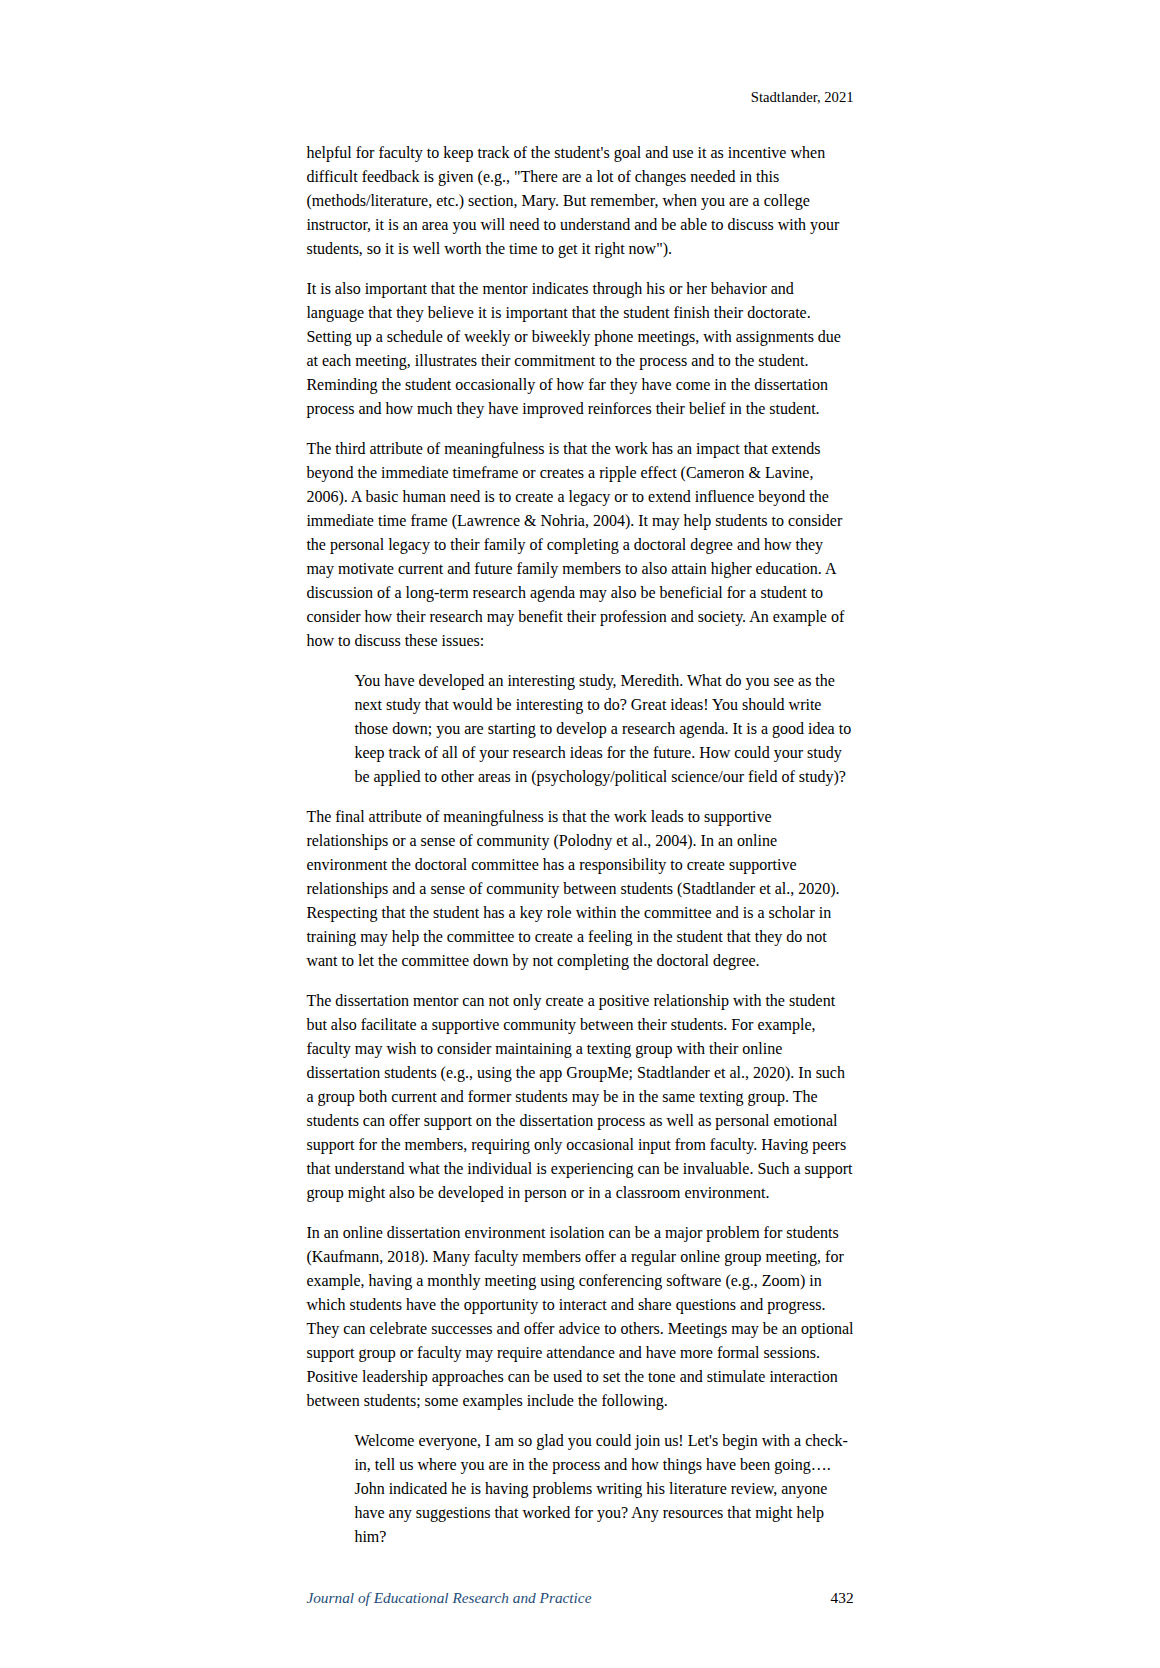Stadtlander, 2021
helpful for faculty to keep track of the student's goal and use it as incentive when difficult feedback is given (e.g., "There are a lot of changes needed in this (methods/literature, etc.) section, Mary. But remember, when you are a college instructor, it is an area you will need to understand and be able to discuss with your students, so it is well worth the time to get it right now").
It is also important that the mentor indicates through his or her behavior and language that they believe it is important that the student finish their doctorate. Setting up a schedule of weekly or biweekly phone meetings, with assignments due at each meeting, illustrates their commitment to the process and to the student. Reminding the student occasionally of how far they have come in the dissertation process and how much they have improved reinforces their belief in the student.
The third attribute of meaningfulness is that the work has an impact that extends beyond the immediate timeframe or creates a ripple effect (Cameron & Lavine, 2006). A basic human need is to create a legacy or to extend influence beyond the immediate time frame (Lawrence & Nohria, 2004). It may help students to consider the personal legacy to their family of completing a doctoral degree and how they may motivate current and future family members to also attain higher education. A discussion of a long-term research agenda may also be beneficial for a student to consider how their research may benefit their profession and society. An example of how to discuss these issues:
You have developed an interesting study, Meredith. What do you see as the next study that would be interesting to do? Great ideas! You should write those down; you are starting to develop a research agenda. It is a good idea to keep track of all of your research ideas for the future. How could your study be applied to other areas in (psychology/political science/our field of study)?
The final attribute of meaningfulness is that the work leads to supportive relationships or a sense of community (Polodny et al., 2004). In an online environment the doctoral committee has a responsibility to create supportive relationships and a sense of community between students (Stadtlander et al., 2020). Respecting that the student has a key role within the committee and is a scholar in training may help the committee to create a feeling in the student that they do not want to let the committee down by not completing the doctoral degree.
The dissertation mentor can not only create a positive relationship with the student but also facilitate a supportive community between their students. For example, faculty may wish to consider maintaining a texting group with their online dissertation students (e.g., using the app GroupMe; Stadtlander et al., 2020). In such a group both current and former students may be in the same texting group. The students can offer support on the dissertation process as well as personal emotional support for the members, requiring only occasional input from faculty. Having peers that understand what the individual is experiencing can be invaluable. Such a support group might also be developed in person or in a classroom environment.
In an online dissertation environment isolation can be a major problem for students (Kaufmann, 2018). Many faculty members offer a regular online group meeting, for example, having a monthly meeting using conferencing software (e.g., Zoom) in which students have the opportunity to interact and share questions and progress. They can celebrate successes and offer advice to others. Meetings may be an optional support group or faculty may require attendance and have more formal sessions. Positive leadership approaches can be used to set the tone and stimulate interaction between students; some examples include the following.
Welcome everyone, I am so glad you could join us! Let's begin with a check-in, tell us where you are in the process and how things have been going…. John indicated he is having problems writing his literature review, anyone have any suggestions that worked for you? Any resources that might help him?
Journal of Educational Research and Practice 432